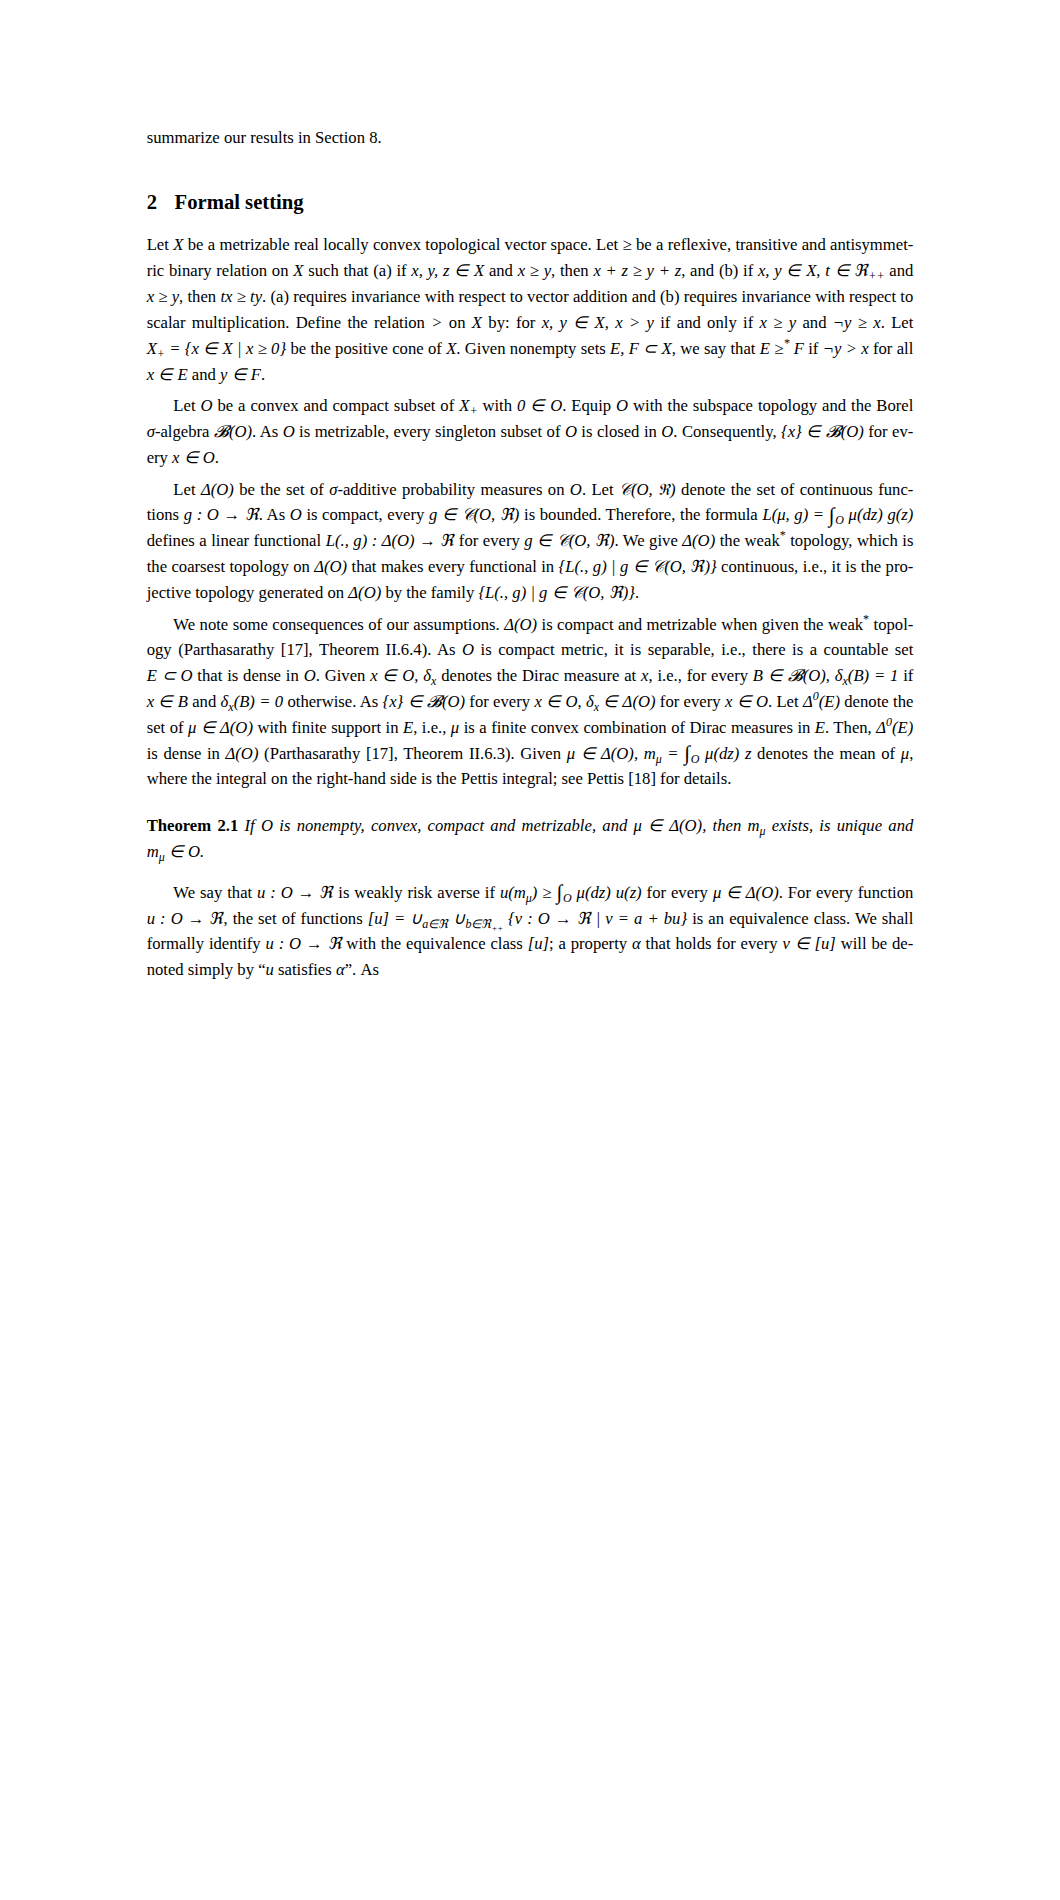summarize our results in Section 8.
2 Formal setting
Let X be a metrizable real locally convex topological vector space. Let ≥ be a reflexive, transitive and antisymmetric binary relation on X such that (a) if x, y, z ∈ X and x ≥ y, then x + z ≥ y + z, and (b) if x, y ∈ X, t ∈ ℜ++ and x ≥ y, then tx ≥ ty. (a) requires invariance with respect to vector addition and (b) requires invariance with respect to scalar multiplication. Define the relation > on X by: for x, y ∈ X, x > y if and only if x ≥ y and ¬y ≥ x. Let X+ = {x ∈ X | x ≥ 0} be the positive cone of X. Given nonempty sets E, F ⊂ X, we say that E ≥* F if ¬y > x for all x ∈ E and y ∈ F.
Let O be a convex and compact subset of X+ with 0 ∈ O. Equip O with the subspace topology and the Borel σ-algebra 𝓑(O). As O is metrizable, every singleton subset of O is closed in O. Consequently, {x} ∈ 𝓑(O) for every x ∈ O.
Let Δ(O) be the set of σ-additive probability measures on O. Let 𝒞(O, ℜ) denote the set of continuous functions g : O → ℜ. As O is compact, every g ∈ 𝒞(O, ℜ) is bounded. Therefore, the formula L(μ, g) = ∫O μ(dz) g(z) defines a linear functional L(., g) : Δ(O) → ℜ for every g ∈ 𝒞(O, ℜ). We give Δ(O) the weak* topology, which is the coarsest topology on Δ(O) that makes every functional in {L(., g) | g ∈ 𝒞(O, ℜ)} continuous, i.e., it is the projective topology generated on Δ(O) by the family {L(., g) | g ∈ 𝒞(O, ℜ)}.
We note some consequences of our assumptions. Δ(O) is compact and metrizable when given the weak* topology (Parthasarathy [17], Theorem II.6.4). As O is compact metric, it is separable, i.e., there is a countable set E ⊂ O that is dense in O. Given x ∈ O, δx denotes the Dirac measure at x, i.e., for every B ∈ 𝓑(O), δx(B) = 1 if x ∈ B and δx(B) = 0 otherwise. As {x} ∈ 𝓑(O) for every x ∈ O, δx ∈ Δ(O) for every x ∈ O. Let Δ0(E) denote the set of μ ∈ Δ(O) with finite support in E, i.e., μ is a finite convex combination of Dirac measures in E. Then, Δ0(E) is dense in Δ(O) (Parthasarathy [17], Theorem II.6.3). Given μ ∈ Δ(O), mμ = ∫O μ(dz) z denotes the mean of μ, where the integral on the right-hand side is the Pettis integral; see Pettis [18] for details.
Theorem 2.1 If O is nonempty, convex, compact and metrizable, and μ ∈ Δ(O), then mμ exists, is unique and mμ ∈ O.
We say that u : O → ℜ is weakly risk averse if u(mμ) ≥ ∫O μ(dz) u(z) for every μ ∈ Δ(O). For every function u : O → ℜ, the set of functions [u] = ∪a∈ℜ ∪b∈ℜ++ {v : O → ℜ | v = a + bu} is an equivalence class. We shall formally identify u : O → ℜ with the equivalence class [u]; a property α that holds for every v ∈ [u] will be denoted simply by “u satisfies α”. As
5